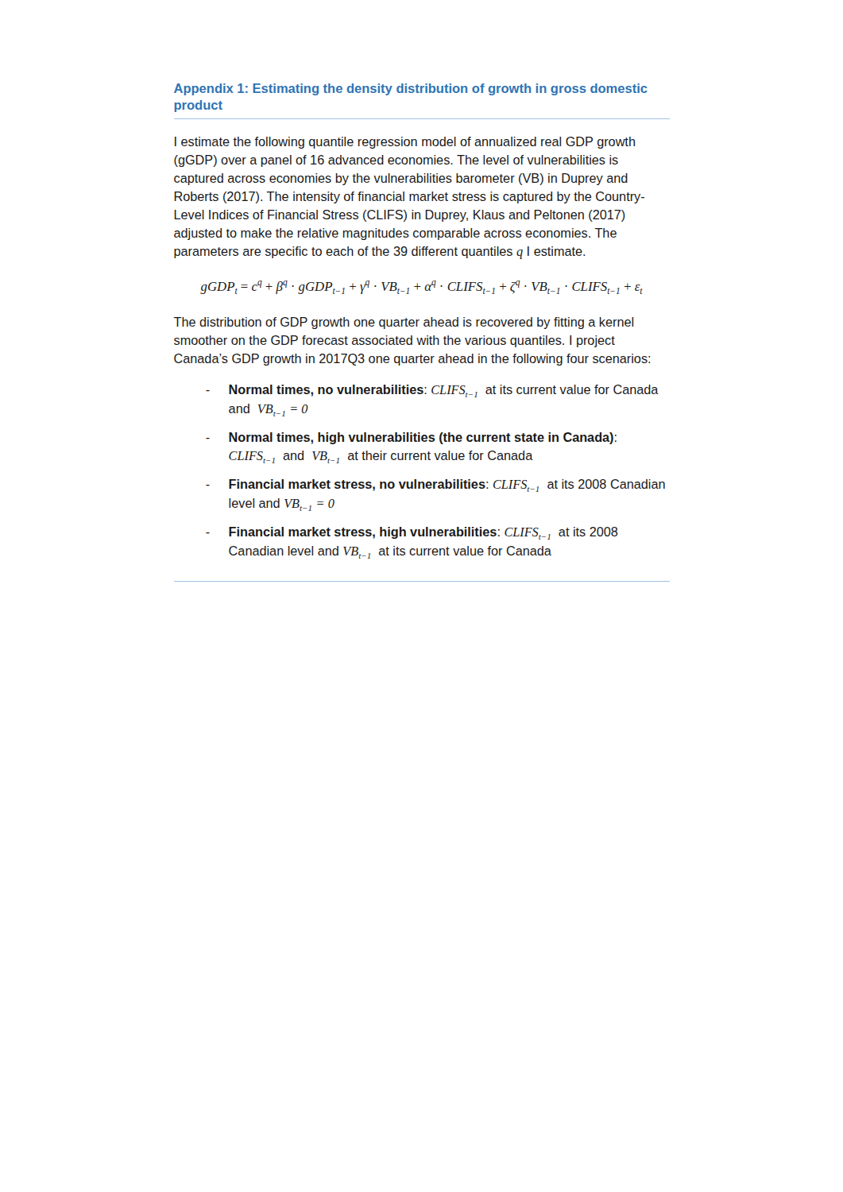Appendix 1: Estimating the density distribution of growth in gross domestic product
I estimate the following quantile regression model of annualized real GDP growth (gGDP) over a panel of 16 advanced economies. The level of vulnerabilities is captured across economies by the vulnerabilities barometer (VB) in Duprey and Roberts (2017). The intensity of financial market stress is captured by the Country-Level Indices of Financial Stress (CLIFS) in Duprey, Klaus and Peltonen (2017) adjusted to make the relative magnitudes comparable across economies. The parameters are specific to each of the 39 different quantiles q I estimate.
gGDPt = cq + βq · gGDPt−1 + γq · VBt−1 + αq · CLIFSt−1 + ζq · VBt−1 · CLIFSt−1 + εt
The distribution of GDP growth one quarter ahead is recovered by fitting a kernel smoother on the GDP forecast associated with the various quantiles. I project Canada’s GDP growth in 2017Q3 one quarter ahead in the following four scenarios:
Normal times, no vulnerabilities: CLIFSt−1 at its current value for Canada and VBt−1 = 0
Normal times, high vulnerabilities (the current state in Canada): CLIFSt−1 and VBt−1 at their current value for Canada
Financial market stress, no vulnerabilities: CLIFSt−1 at its 2008 Canadian level and VBt−1 = 0
Financial market stress, high vulnerabilities: CLIFSt−1 at its 2008 Canadian level and VBt−1 at its current value for Canada